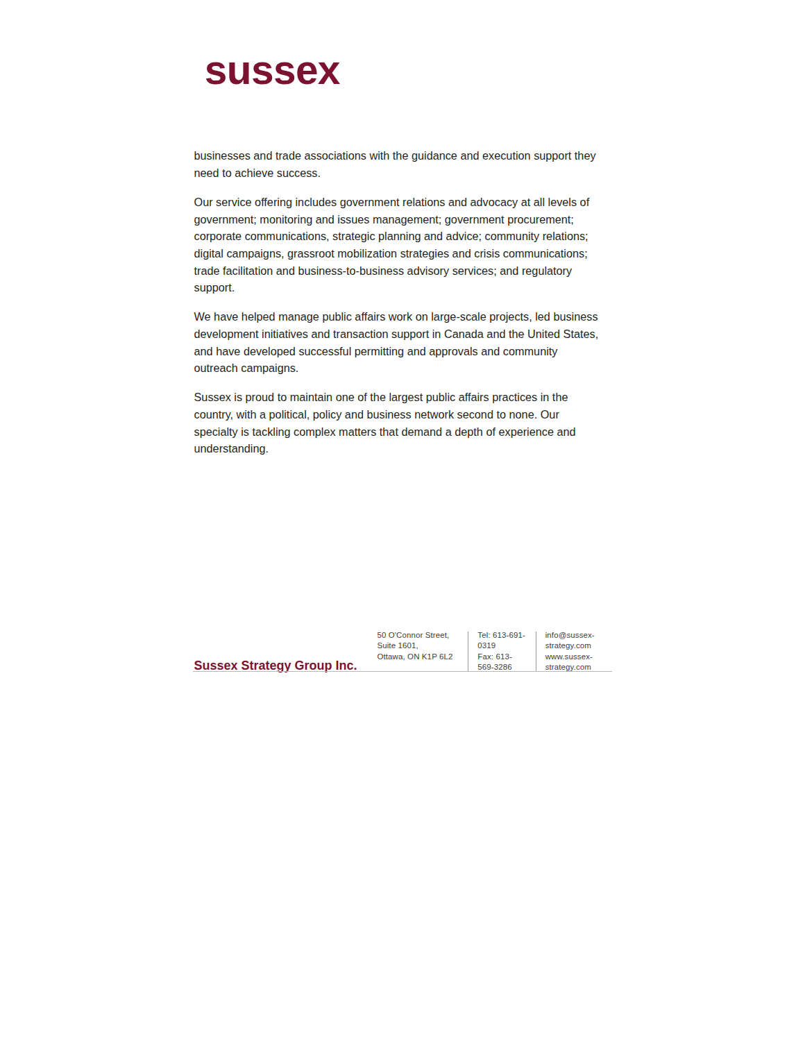sussex
businesses and trade associations with the guidance and execution support they need to achieve success.
Our service offering includes government relations and advocacy at all levels of government; monitoring and issues management; government procurement; corporate communications, strategic planning and advice; community relations; digital campaigns, grassroot mobilization strategies and crisis communications; trade facilitation and business-to-business advisory services; and regulatory support.
We have helped manage public affairs work on large-scale projects, led business development initiatives and transaction support in Canada and the United States, and have developed successful permitting and approvals and community outreach campaigns.
Sussex is proud to maintain one of the largest public affairs practices in the country, with a political, policy and business network second to none. Our specialty is tackling complex matters that demand a depth of experience and understanding.
Sussex Strategy Group Inc.
50 O'Connor Street, Suite 1601,
Ottawa, ON K1P 6L2
Tel: 613-691-0319
Fax: 613-569-3286
info@sussex-strategy.com
www.sussex-strategy.com